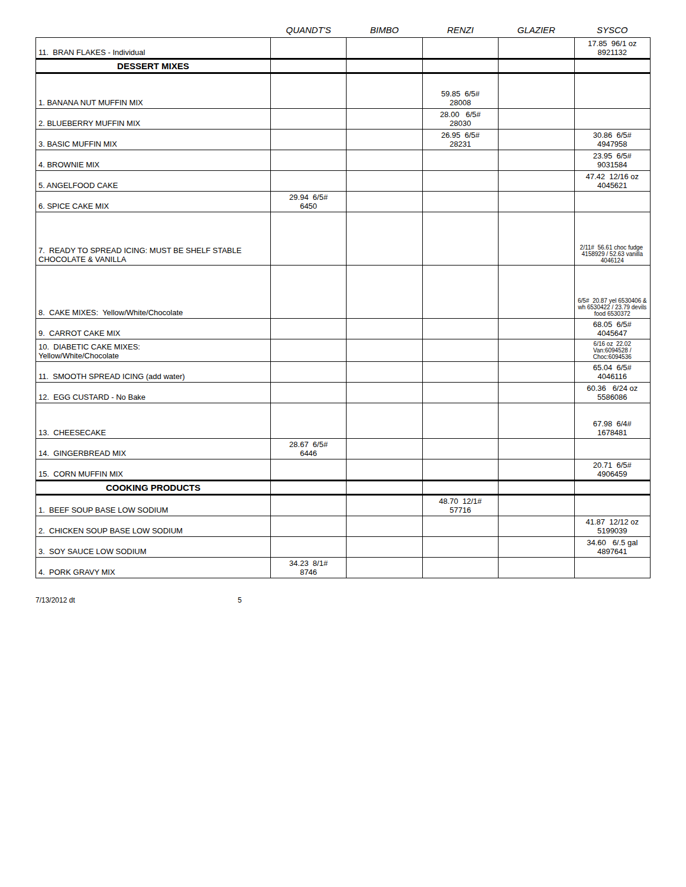| | QUANDT'S | BIMBO | RENZI | GLAZIER | SYSCO |
| --- | --- | --- | --- | --- | --- |
| 11. BRAN FLAKES - Individual | | | | | 17.85 96/1 oz 8921132 |
| DESSERT MIXES | | | | | |
| 1. BANANA NUT MUFFIN MIX | | | 59.85 6/5# 28008 | | |
| 2. BLUEBERRY MUFFIN MIX | | | 28.00 6/5# 28030 | | |
| 3. BASIC MUFFIN MIX | | | 26.95 6/5# 28231 | | 30.86 6/5# 4947958 |
| 4. BROWNIE MIX | | | | | 23.95 6/5# 9031584 |
| 5. ANGELFOOD CAKE | | | | | 47.42 12/16 oz 4045621 |
| 6. SPICE CAKE MIX | 29.94 6/5# 6450 | | | | |
| 7. READY TO SPREAD ICING: MUST BE SHELF STABLE CHOCOLATE & VANILLA | | | | | 2/11# 56.61 choc fudge 4158929 / 52.63 vanilla 4046124 |
| 8. CAKE MIXES: Yellow/White/Chocolate | | | | | 6/5# 20.87 yel 6530406 & wh 6530422 / 23.79 devils food 6530372 |
| 9. CARROT CAKE MIX | | | | | 68.05 6/5# 4045647 |
| 10. DIABETIC CAKE MIXES: Yellow/White/Chocolate | | | | | 6/16 oz 22.02 Van:6094528 / Choc:6094536 |
| 11. SMOOTH SPREAD ICING (add water) | | | | | 65.04 6/5# 4046116 |
| 12. EGG CUSTARD - No Bake | | | | | 60.36 6/24 oz 5586086 |
| 13. CHEESECAKE | | | | | 67.98 6/4# 1678481 |
| 14. GINGERBREAD MIX | 28.67 6/5# 6446 | | | | |
| 15. CORN MUFFIN MIX | | | | | 20.71 6/5# 4906459 |
| COOKING PRODUCTS | | | | | |
| 1. BEEF SOUP BASE LOW SODIUM | | | 48.70 12/1# 57716 | | |
| 2. CHICKEN SOUP BASE LOW SODIUM | | | | | 41.87 12/12 oz 5199039 |
| 3. SOY SAUCE LOW SODIUM | | | | | 34.60 6/.5 gal 4897641 |
| 4. PORK GRAVY MIX | 34.23 8/1# 8746 | | | | |
7/13/2012 dt 5